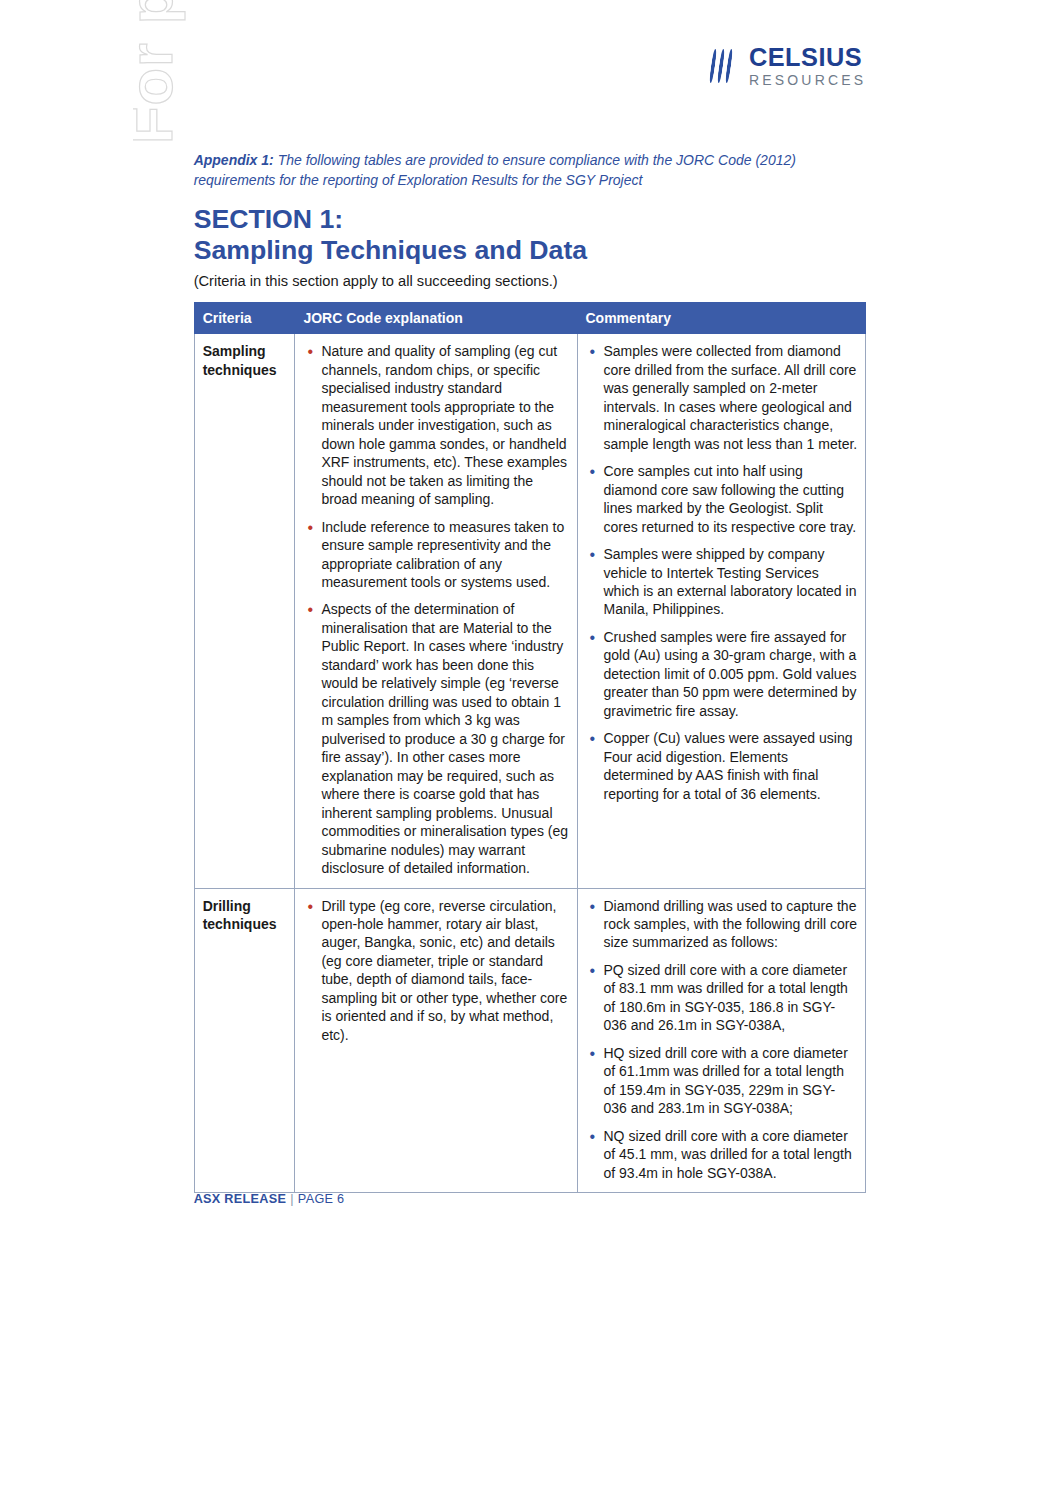For personal use only
CELSIUS RESOURCES
Appendix 1: The following tables are provided to ensure compliance with the JORC Code (2012) requirements for the reporting of Exploration Results for the SGY Project
SECTION 1:Sampling Techniques and Data
(Criteria in this section apply to all succeeding sections.)
| Criteria | JORC Code explanation | Commentary |
| --- | --- | --- |
| Sampling techniques | Nature and quality of sampling (eg cut channels, random chips, or specific specialised industry standard measurement tools appropriate to the minerals under investigation, such as down hole gamma sondes, or handheld XRF instruments, etc). These examples should not be taken as limiting the broad meaning of sampling. Include reference to measures taken to ensure sample representivity and the appropriate calibration of any measurement tools or systems used. Aspects of the determination of mineralisation that are Material to the Public Report. In cases where ‘industry standard’ work has been done this would be relatively simple (eg ‘reverse circulation drilling was used to obtain 1 m samples from which 3 kg was pulverised to produce a 30 g charge for fire assay’). In other cases more explanation may be required, such as where there is coarse gold that has inherent sampling problems. Unusual commodities or mineralisation types (eg submarine nodules) may warrant disclosure of detailed information. | Samples were collected from diamond core drilled from the surface. All drill core was generally sampled on 2-meter intervals. In cases where geological and mineralogical characteristics change, sample length was not less than 1 meter. Core samples cut into half using diamond core saw following the cutting lines marked by the Geologist. Split cores returned to its respective core tray. Samples were shipped by company vehicle to Intertek Testing Services which is an external laboratory located in Manila, Philippines. Crushed samples were fire assayed for gold (Au) using a 30-gram charge, with a detection limit of 0.005 ppm. Gold values greater than 50 ppm were determined by gravimetric fire assay. Copper (Cu) values were assayed using Four acid digestion. Elements determined by AAS finish with final reporting for a total of 36 elements. |
| Drilling techniques | Drill type (eg core, reverse circulation, open-hole hammer, rotary air blast, auger, Bangka, sonic, etc) and details (eg core diameter, triple or standard tube, depth of diamond tails, face-sampling bit or other type, whether core is oriented and if so, by what method, etc). | Diamond drilling was used to capture the rock samples, with the following drill core size summarized as follows: PQ sized drill core with a core diameter of 83.1 mm was drilled for a total length of 180.6m in SGY-035, 186.8 in SGY-036 and 26.1m in SGY-038A, HQ sized drill core with a core diameter of 61.1mm was drilled for a total length of 159.4m in SGY-035, 229m in SGY-036 and 283.1m in SGY-038A; NQ sized drill core with a core diameter of 45.1 mm, was drilled for a total length of 93.4m in hole SGY-038A. |
ASX RELEASE|PAGE 6